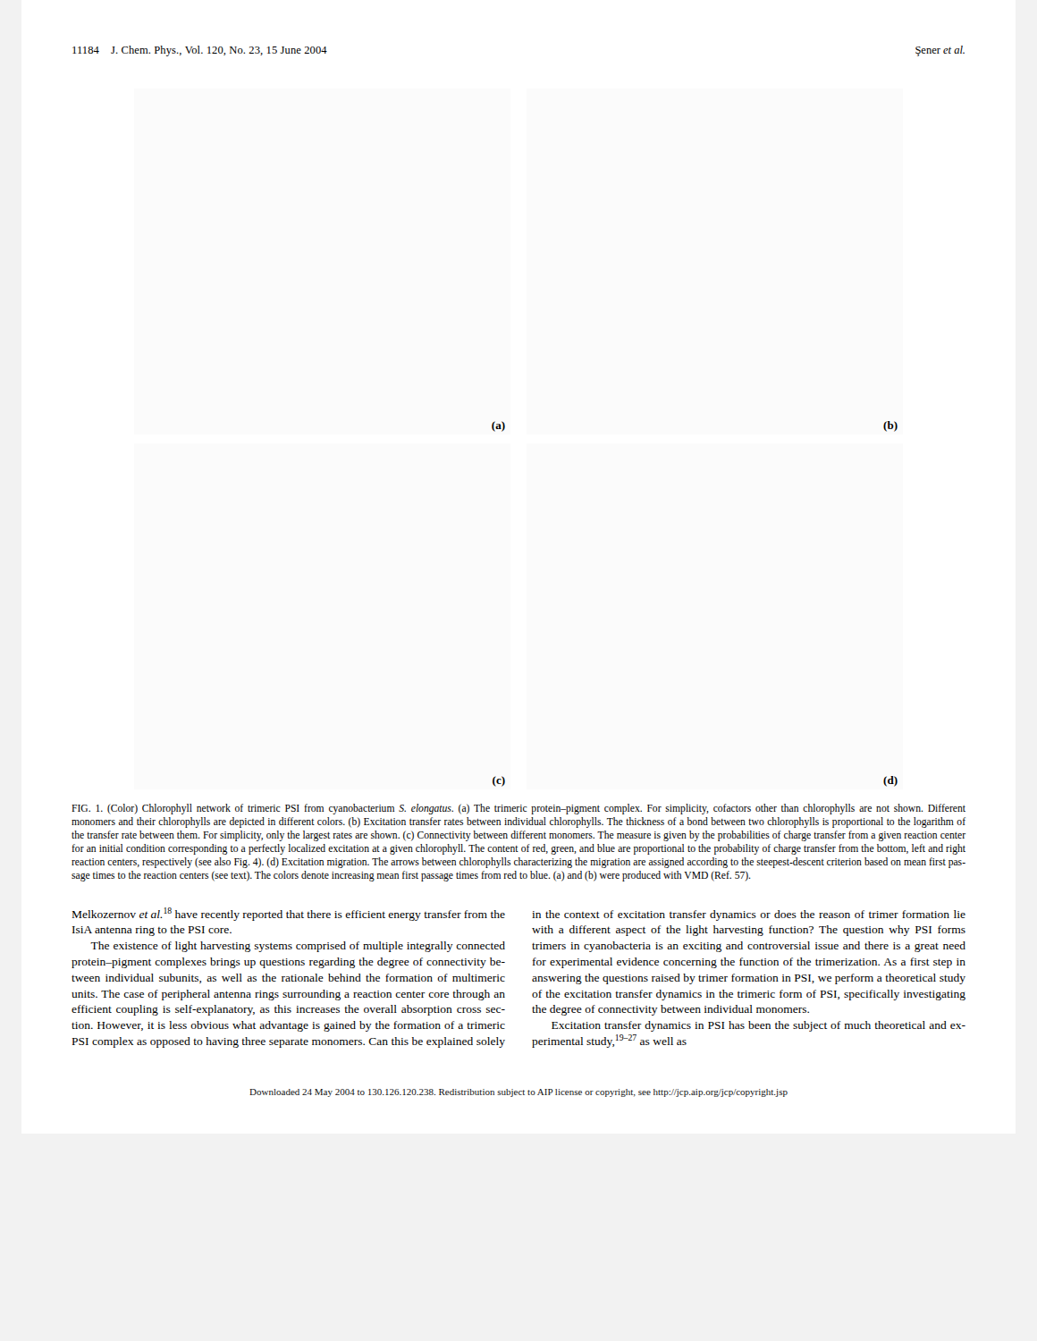11184 J. Chem. Phys., Vol. 120, No. 23, 15 June 2004
Şener et al.
(a)
(b)
(c)
(d)
FIG. 1. (Color) Chlorophyll network of trimeric PSI from cyanobacterium S. elongatus. (a) The trimeric protein–pigment complex. For simplicity, cofactors other than chlorophylls are not shown. Different monomers and their chlorophylls are depicted in different colors. (b) Excitation transfer rates between individual chlorophylls. The thickness of a bond between two chlorophylls is proportional to the logarithm of the transfer rate between them. For simplicity, only the largest rates are shown. (c) Connectivity between different monomers. The measure is given by the probabilities of charge transfer from a given reaction center for an initial condition corresponding to a perfectly localized excitation at a given chlorophyll. The content of red, green, and blue are proportional to the probability of charge transfer from the bottom, left and right reaction centers, respectively (see also Fig. 4). (d) Excitation migration. The arrows between chlorophylls characterizing the migration are assigned according to the steepest-descent criterion based on mean first passage times to the reaction centers (see text). The colors denote increasing mean first passage times from red to blue. (a) and (b) were produced with VMD (Ref. 57).
Melkozernov et al.18 have recently reported that there is efficient energy transfer from the IsiA antenna ring to the PSI core.
The existence of light harvesting systems comprised of multiple integrally connected protein–pigment complexes brings up questions regarding the degree of connectivity between individual subunits, as well as the rationale behind the formation of multimeric units. The case of peripheral antenna rings surrounding a reaction center core through an efficient coupling is self-explanatory, as this increases the overall absorption cross section. However, it is less obvious what advantage is gained by the formation of a trimeric PSI complex as opposed to having three separate monomers. Can this be explained solely in the context of excitation transfer dynamics or does the reason of trimer formation lie with a different aspect of the light harvesting function? The question why PSI forms trimers in cyanobacteria is an exciting and controversial issue and there is a great need for experimental evidence concerning the function of the trimerization. As a first step in answering the questions raised by trimer formation in PSI, we perform a theoretical study of the excitation transfer dynamics in the trimeric form of PSI, specifically investigating the degree of connectivity between individual monomers.
Excitation transfer dynamics in PSI has been the subject of much theoretical and experimental study,19–27 as well as
Downloaded 24 May 2004 to 130.126.120.238. Redistribution subject to AIP license or copyright, see http://jcp.aip.org/jcp/copyright.jsp